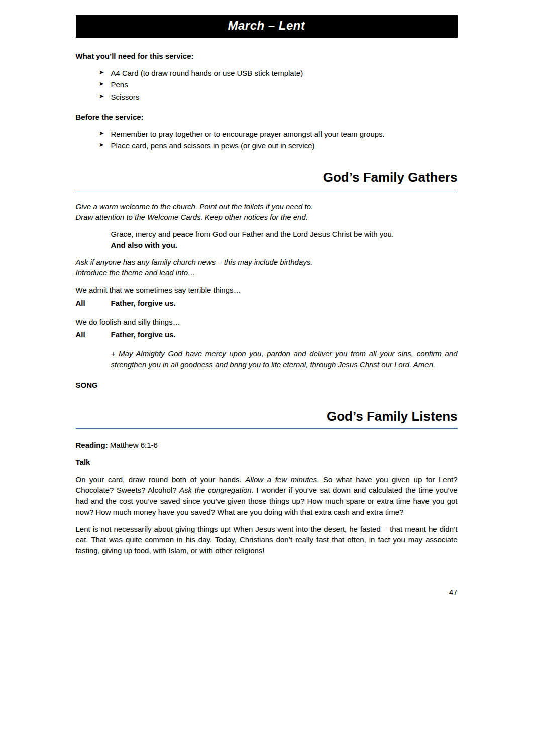March – Lent
What you’ll need for this service:
A4 Card (to draw round hands or use USB stick template)
Pens
Scissors
Before the service:
Remember to pray together or to encourage prayer amongst all your team groups.
Place card, pens and scissors in pews (or give out in service)
God’s Family Gathers
Give a warm welcome to the church. Point out the toilets if you need to.
Draw attention to the Welcome Cards. Keep other notices for the end.
Grace, mercy and peace from God our Father and the Lord Jesus Christ be with you.
And also with you.
Ask if anyone has any family church news – this may include birthdays.
Introduce the theme and lead into…
We admit that we sometimes say terrible things…
All Father, forgive us.
We do foolish and silly things…
All Father, forgive us.
+ May Almighty God have mercy upon you, pardon and deliver you from all your sins, confirm and strengthen you in all goodness and bring you to life eternal, through Jesus Christ our Lord. Amen.
SONG
God’s Family Listens
Reading: Matthew 6:1-6
Talk
On your card, draw round both of your hands. Allow a few minutes. So what have you given up for Lent? Chocolate? Sweets? Alcohol? Ask the congregation. I wonder if you’ve sat down and calculated the time you’ve had and the cost you’ve saved since you’ve given those things up? How much spare or extra time have you got now? How much money have you saved? What are you doing with that extra cash and extra time?
Lent is not necessarily about giving things up! When Jesus went into the desert, he fasted – that meant he didn’t eat. That was quite common in his day. Today, Christians don’t really fast that often, in fact you may associate fasting, giving up food, with Islam, or with other religions!
47